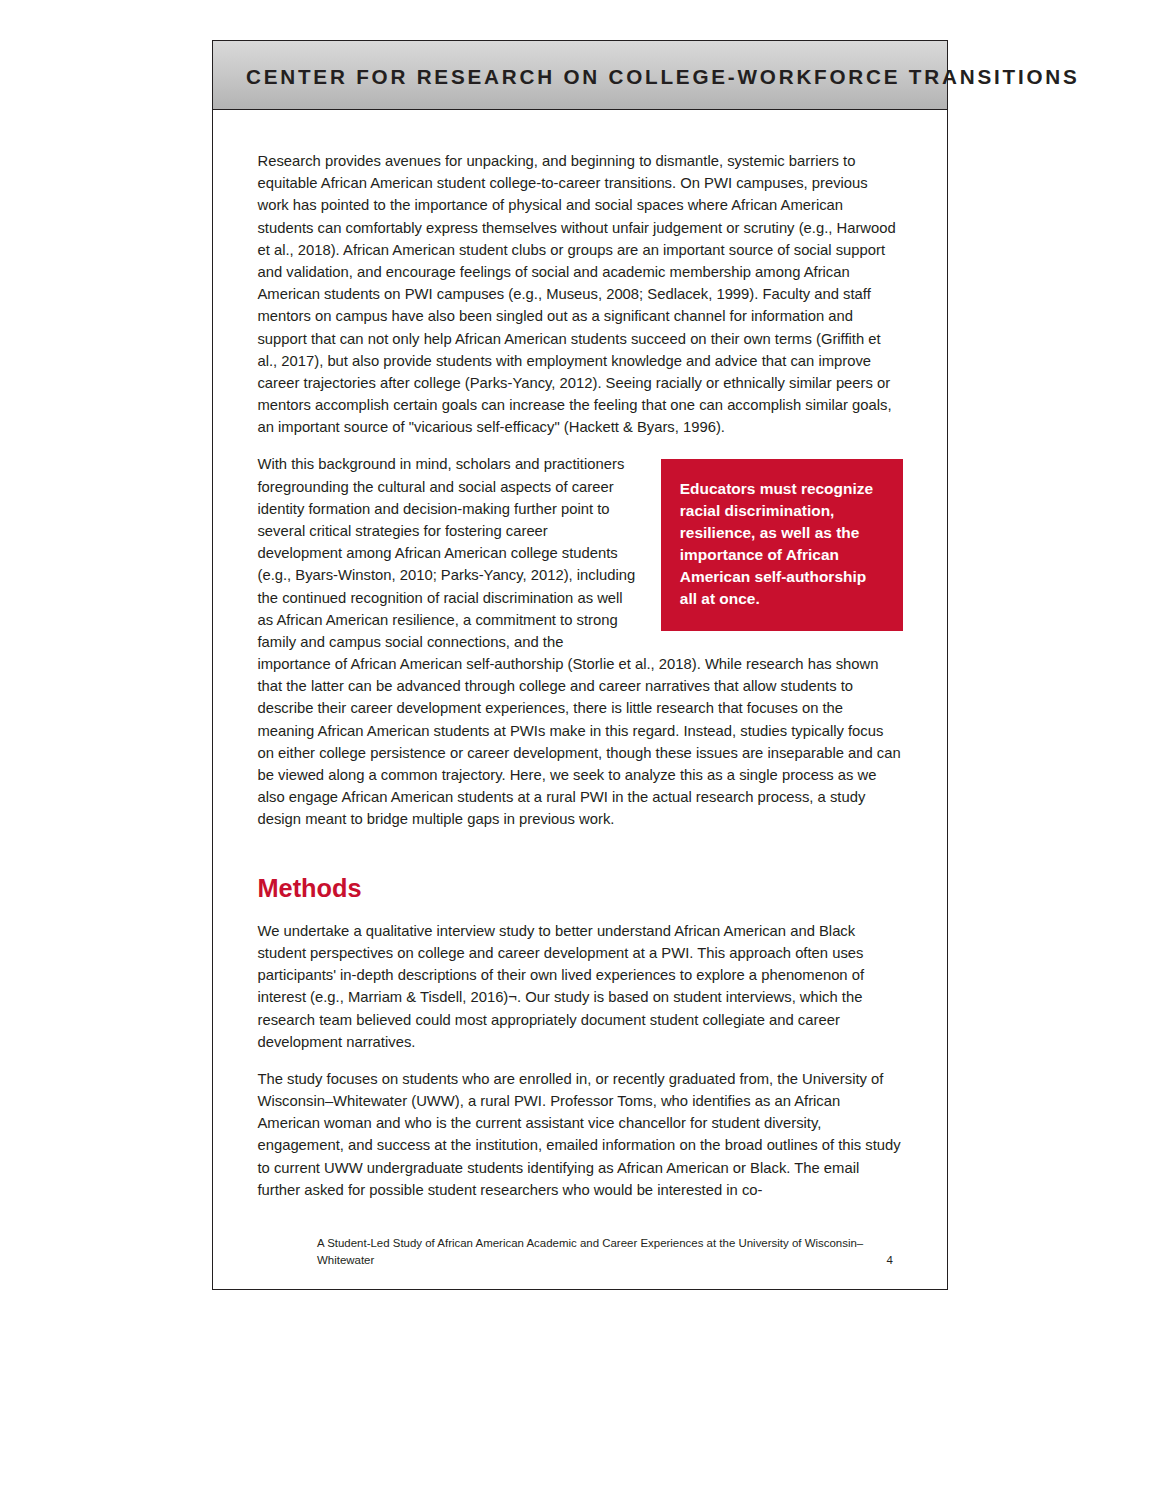Center for Research on College-Workforce Transitions
Research provides avenues for unpacking, and beginning to dismantle, systemic barriers to equitable African American student college-to-career transitions. On PWI campuses, previous work has pointed to the importance of physical and social spaces where African American students can comfortably express themselves without unfair judgement or scrutiny (e.g., Harwood et al., 2018). African American student clubs or groups are an important source of social support and validation, and encourage feelings of social and academic membership among African American students on PWI campuses (e.g., Museus, 2008; Sedlacek, 1999). Faculty and staff mentors on campus have also been singled out as a significant channel for information and support that can not only help African American students succeed on their own terms (Griffith et al., 2017), but also provide students with employment knowledge and advice that can improve career trajectories after college (Parks-Yancy, 2012). Seeing racially or ethnically similar peers or mentors accomplish certain goals can increase the feeling that one can accomplish similar goals, an important source of "vicarious self-efficacy" (Hackett & Byars, 1996).
Educators must recognize racial discrimination, resilience, as well as the importance of African American self-authorship all at once.
With this background in mind, scholars and practitioners foregrounding the cultural and social aspects of career identity formation and decision-making further point to several critical strategies for fostering career development among African American college students (e.g., Byars-Winston, 2010; Parks-Yancy, 2012), including the continued recognition of racial discrimination as well as African American resilience, a commitment to strong family and campus social connections, and the importance of African American self-authorship (Storlie et al., 2018). While research has shown that the latter can be advanced through college and career narratives that allow students to describe their career development experiences, there is little research that focuses on the meaning African American students at PWIs make in this regard. Instead, studies typically focus on either college persistence or career development, though these issues are inseparable and can be viewed along a common trajectory. Here, we seek to analyze this as a single process as we also engage African American students at a rural PWI in the actual research process, a study design meant to bridge multiple gaps in previous work.
Methods
We undertake a qualitative interview study to better understand African American and Black student perspectives on college and career development at a PWI. This approach often uses participants' in-depth descriptions of their own lived experiences to explore a phenomenon of interest (e.g., Marriam & Tisdell, 2016)¬. Our study is based on student interviews, which the research team believed could most appropriately document student collegiate and career development narratives.
The study focuses on students who are enrolled in, or recently graduated from, the University of Wisconsin–Whitewater (UWW), a rural PWI. Professor Toms, who identifies as an African American woman and who is the current assistant vice chancellor for student diversity, engagement, and success at the institution, emailed information on the broad outlines of this study to current UWW undergraduate students identifying as African American or Black. The email further asked for possible student researchers who would be interested in co-
A Student-Led Study of African American Academic and Career Experiences at the University of Wisconsin–Whitewater 4